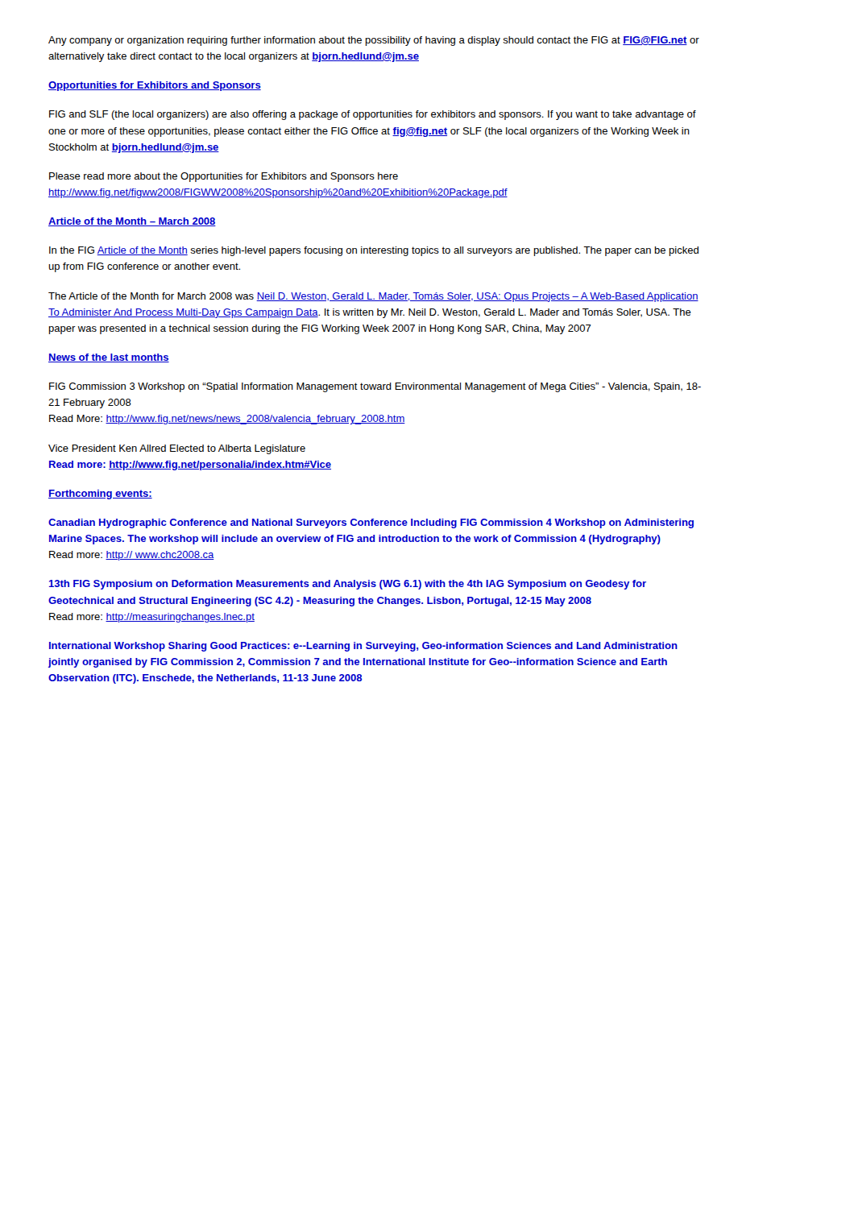Any company or organization requiring further information about the possibility of having a display should contact the FIG at FIG@FIG.net or alternatively take direct contact to the local organizers at bjorn.hedlund@jm.se
Opportunities for Exhibitors and Sponsors
FIG and SLF (the local organizers) are also offering a package of opportunities for exhibitors and sponsors. If you want to take advantage of one or more of these opportunities, please contact either the FIG Office at fig@fig.net or SLF (the local organizers of the Working Week in Stockholm at bjorn.hedlund@jm.se
Please read more about the Opportunities for Exhibitors and Sponsors here
http://www.fig.net/figww2008/FIGWW2008%20Sponsorship%20and%20Exhibition%20Package.pdf
Article of the Month – March 2008
In the FIG Article of the Month series high-level papers focusing on interesting topics to all surveyors are published. The paper can be picked up from FIG conference or another event.
The Article of the Month for March 2008 was Neil D. Weston, Gerald L. Mader, Tomás Soler, USA: Opus Projects – A Web-Based Application To Administer And Process Multi-Day Gps Campaign Data. It is written by Mr. Neil D. Weston, Gerald L. Mader and Tomás Soler, USA. The paper was presented in a technical session during the FIG Working Week 2007 in Hong Kong SAR, China, May 2007
News of the last months
FIG Commission 3 Workshop on “Spatial Information Management toward Environmental Management of Mega Cities” - Valencia, Spain, 18-21 February 2008
Read More: http://www.fig.net/news/news_2008/valencia_february_2008.htm
Vice President Ken Allred Elected to Alberta Legislature
Read more: http://www.fig.net/personalia/index.htm#Vice
Forthcoming events:
Canadian Hydrographic Conference and National Surveyors Conference Including FIG Commission 4 Workshop on Administering Marine Spaces. The workshop will include an overview of FIG and introduction to the work of Commission 4 (Hydrography)
Read more: http:// www.chc2008.ca
13th FIG Symposium on Deformation Measurements and Analysis (WG 6.1) with the 4th IAG Symposium on Geodesy for Geotechnical and Structural Engineering (SC 4.2) - Measuring the Changes. Lisbon, Portugal, 12-15 May 2008
Read more: http://measuringchanges.lnec.pt
International Workshop Sharing Good Practices: e--Learning in Surveying, Geo-information Sciences and Land Administration jointly organised by FIG Commission 2, Commission 7 and the International Institute for Geo--information Science and Earth Observation (ITC). Enschede, the Netherlands, 11-13 June 2008